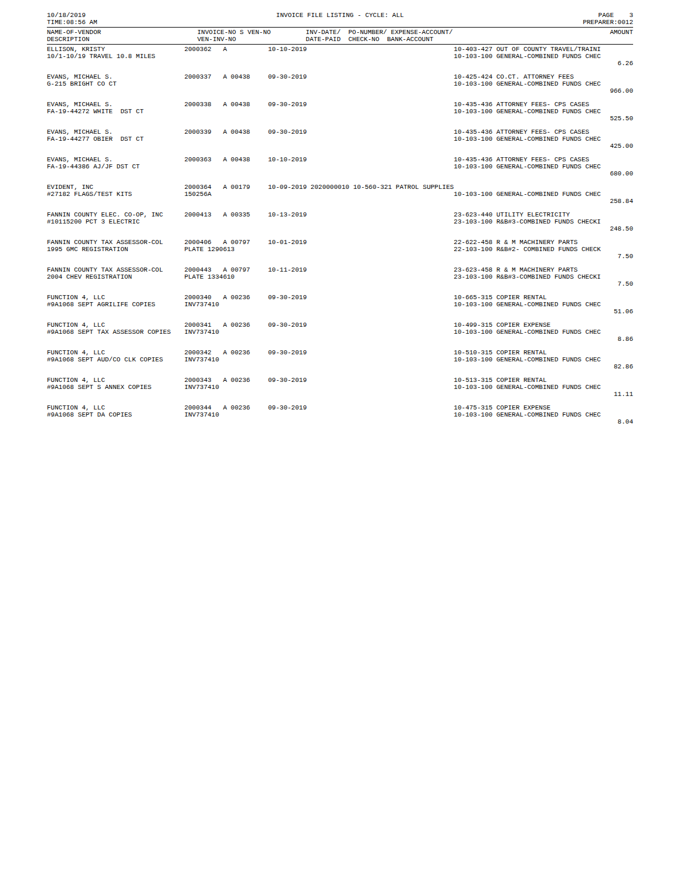10/18/2019
INVOICE FILE LISTING - CYCLE: ALL
PAGE 3
TIME:08:56 AM
PREPARER:0012
| NAME-OF-VENDOR | INVOICE-NO S VEN-NO | INV-DATE/ PO-NUMBER/ EXPENSE-ACCOUNT/ | | AMOUNT |
| DESCRIPTION | VEN-INV-NO | DATE-PAID CHECK-NO BANK-ACCOUNT | | |
| ELLISON, KRISTY | 2000362 A | 10-10-2019 | 10-403-427 OUT OF COUNTY TRAVEL/TRAINI | |
| 10/1-10/19 TRAVEL 10.8 MILES | | | 10-103-100 GENERAL-COMBINED FUNDS CHEC | |
| | 6.26 |
| EVANS, MICHAEL S. | 2000337 A 00438 | 09-30-2019 | 10-425-424 CO.CT. ATTORNEY FEES | |
| G-215 BRIGHT CO CT | | | 10-103-100 GENERAL-COMBINED FUNDS CHEC | |
| | 966.00 |
| EVANS, MICHAEL S. | 2000338 A 00438 | 09-30-2019 | 10-435-436 ATTORNEY FEES- CPS CASES | |
| FA-19-44272 WHITE DST CT | | | 10-103-100 GENERAL-COMBINED FUNDS CHEC | |
| | 525.50 |
| EVANS, MICHAEL S. | 2000339 A 00438 | 09-30-2019 | 10-435-436 ATTORNEY FEES- CPS CASES | |
| FA-19-44277 OBIER DST CT | | | 10-103-100 GENERAL-COMBINED FUNDS CHEC | |
| | 425.00 |
| EVANS, MICHAEL S. | 2000363 A 00438 | 10-10-2019 | 10-435-436 ATTORNEY FEES- CPS CASES | |
| FA-19-44386 AJ/JF DST CT | | | 10-103-100 GENERAL-COMBINED FUNDS CHEC | |
| | 680.00 |
| EVIDENT, INC | 2000364 A 00179 | 10-09-2019 2020000010 10-560-321 PATROL SUPPLIES | | |
| #27182 FLAGS/TEST KITS | 150256A | | 10-103-100 GENERAL-COMBINED FUNDS CHEC | |
| | 258.84 |
| FANNIN COUNTY ELEC. CO-OP, INC | 2000413 A 00335 | 10-13-2019 | 23-623-440 UTILITY ELECTRICITY | |
| #10115200 PCT 3 ELECTRIC | | | 23-103-100 R&B#3-COMBINED FUNDS CHECKI | |
| | 248.50 |
| FANNIN COUNTY TAX ASSESSOR-COL | 2000406 A 00797 | 10-01-2019 | 22-622-458 R & M MACHINERY PARTS | |
| 1995 GMC REGISTRATION | PLATE 1290613 | | 22-103-100 R&B#2- COMBINED FUNDS CHECK | |
| | 7.50 |
| FANNIN COUNTY TAX ASSESSOR-COL | 2000443 A 00797 | 10-11-2019 | 23-623-458 R & M MACHINERY PARTS | |
| 2004 CHEV REGISTRATION | PLATE 1334610 | | 23-103-100 R&B#3-COMBINED FUNDS CHECKI | |
| | 7.50 |
| FUNCTION 4, LLC | 2000340 A 00236 | 09-30-2019 | 10-665-315 COPIER RENTAL | |
| #9A1068 SEPT AGRILIFE COPIES | INV737410 | | 10-103-100 GENERAL-COMBINED FUNDS CHEC | |
| | 51.06 |
| FUNCTION 4, LLC | 2000341 A 00236 | 09-30-2019 | 10-499-315 COPIER EXPENSE | |
| #9A1068 SEPT TAX ASSESSOR COPIES | INV737410 | | 10-103-100 GENERAL-COMBINED FUNDS CHEC | |
| | 8.86 |
| FUNCTION 4, LLC | 2000342 A 00236 | 09-30-2019 | 10-510-315 COPIER RENTAL | |
| #9A1068 SEPT AUD/CO CLK COPIES | INV737410 | | 10-103-100 GENERAL-COMBINED FUNDS CHEC | |
| | 82.86 |
| FUNCTION 4, LLC | 2000343 A 00236 | 09-30-2019 | 10-513-315 COPIER RENTAL | |
| #9A1068 SEPT S ANNEX COPIES | INV737410 | | 10-103-100 GENERAL-COMBINED FUNDS CHEC | |
| | 11.11 |
| FUNCTION 4, LLC | 2000344 A 00236 | 09-30-2019 | 10-475-315 COPIER EXPENSE | |
| #9A1068 SEPT DA COPIES | INV737410 | | 10-103-100 GENERAL-COMBINED FUNDS CHEC | |
| | 8.04 |